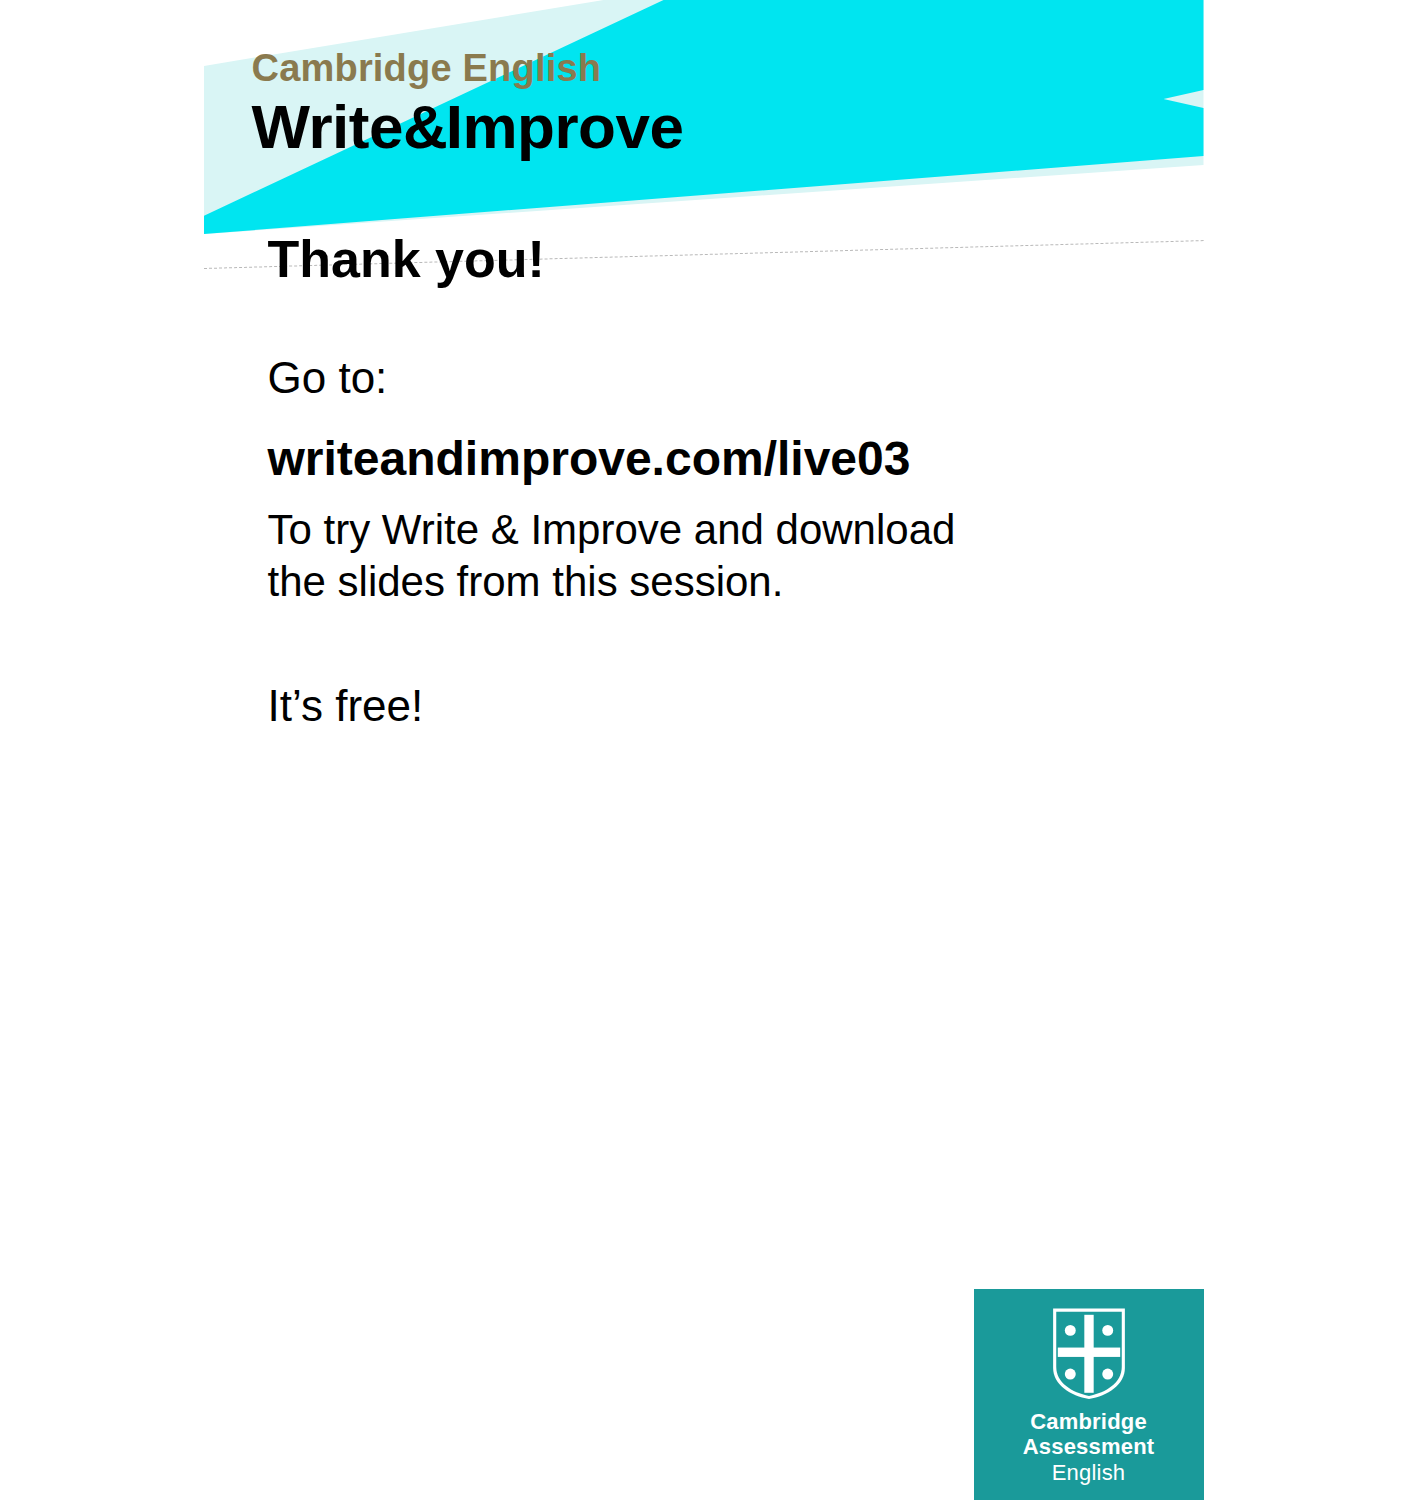Cambridge English
Write&Improve
Thank you!
Go to:
writeandimprove.com/live03
To try Write & Improve and download the slides from this session.
It’s free!
Cambridge
Assessment English